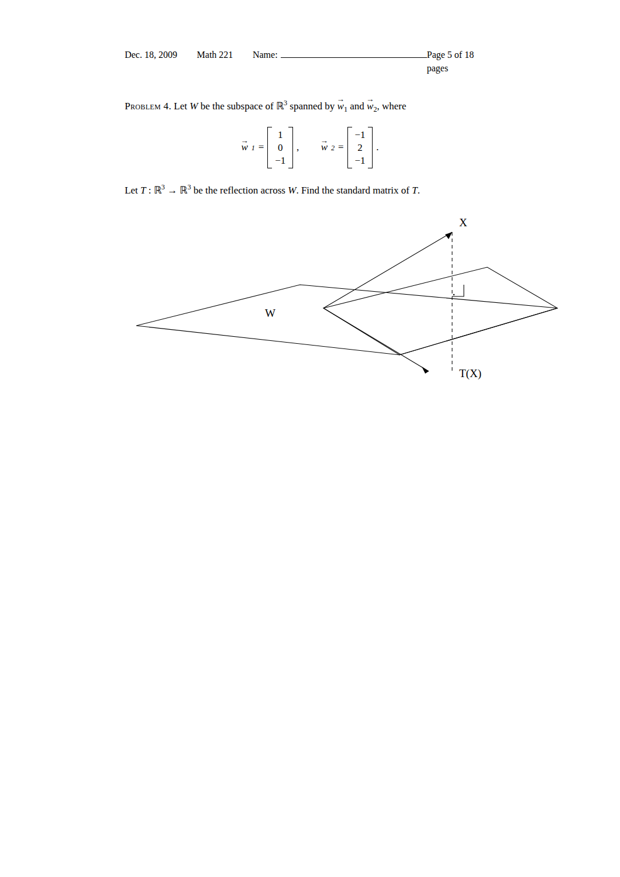Dec. 18, 2009 Math 221 Name:
Page 5 of 18 pages
Problem 4. Let W be the subspace of 3 spanned by →w1 and →w2, where
→w1 = 10−1 , →w2 = −12−1 .
Let T : 3 → 3 be the reflection across W. Find the standard matrix of T.
W X T(X)